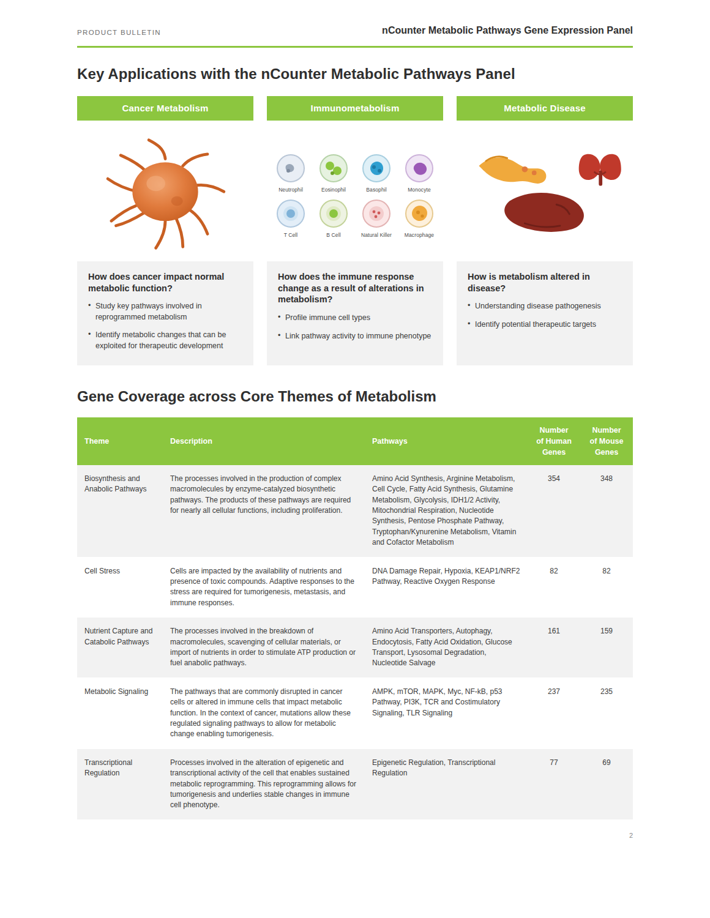Product Bulletin
nCounter Metabolic Pathways Gene Expression Panel
Key Applications with the nCounter Metabolic Pathways Panel
Cancer Metabolism
How does cancer impact normal metabolic function?
Study key pathways involved in reprogrammed metabolism
Identify metabolic changes that can be exploited for therapeutic development
Immunometabolism
Neutrophil
Eosinophil
Basophil
Monocyte
T Cell
B Cell
Natural Killer
Macrophage
How does the immune response change as a result of alterations in metabolism?
Profile immune cell types
Link pathway activity to immune phenotype
Metabolic Disease
How is metabolism altered in disease?
Understanding disease pathogenesis
Identify potential therapeutic targets
Gene Coverage across Core Themes of Metabolism
| Theme | Description | Pathways | Number of Human Genes | Number of Mouse Genes |
| --- | --- | --- | --- | --- |
| Biosynthesis and Anabolic Pathways | The processes involved in the production of complex macromolecules by enzyme-catalyzed biosynthetic pathways. The products of these pathways are required for nearly all cellular functions, including proliferation. | Amino Acid Synthesis, Arginine Metabolism, Cell Cycle, Fatty Acid Synthesis, Glutamine Metabolism, Glycolysis, IDH1/2 Activity, Mitochondrial Respiration, Nucleotide Synthesis, Pentose Phosphate Pathway, Tryptophan/Kynurenine Metabolism, Vitamin and Cofactor Metabolism | 354 | 348 |
| Cell Stress | Cells are impacted by the availability of nutrients and presence of toxic compounds. Adaptive responses to the stress are required for tumorigenesis, metastasis, and immune responses. | DNA Damage Repair, Hypoxia, KEAP1/NRF2 Pathway, Reactive Oxygen Response | 82 | 82 |
| Nutrient Capture and Catabolic Pathways | The processes involved in the breakdown of macromolecules, scavenging of cellular materials, or import of nutrients in order to stimulate ATP production or fuel anabolic pathways. | Amino Acid Transporters, Autophagy, Endocytosis, Fatty Acid Oxidation, Glucose Transport, Lysosomal Degradation, Nucleotide Salvage | 161 | 159 |
| Metabolic Signaling | The pathways that are commonly disrupted in cancer cells or altered in immune cells that impact metabolic function. In the context of cancer, mutations allow these regulated signaling pathways to allow for metabolic change enabling tumorigenesis. | AMPK, mTOR, MAPK, Myc, NF-kB, p53 Pathway, PI3K, TCR and Costimulatory Signaling, TLR Signaling | 237 | 235 |
| Transcriptional Regulation | Processes involved in the alteration of epigenetic and transcriptional activity of the cell that enables sustained metabolic reprogramming. This reprogramming allows for tumorigenesis and underlies stable changes in immune cell phenotype. | Epigenetic Regulation, Transcriptional Regulation | 77 | 69 |
2